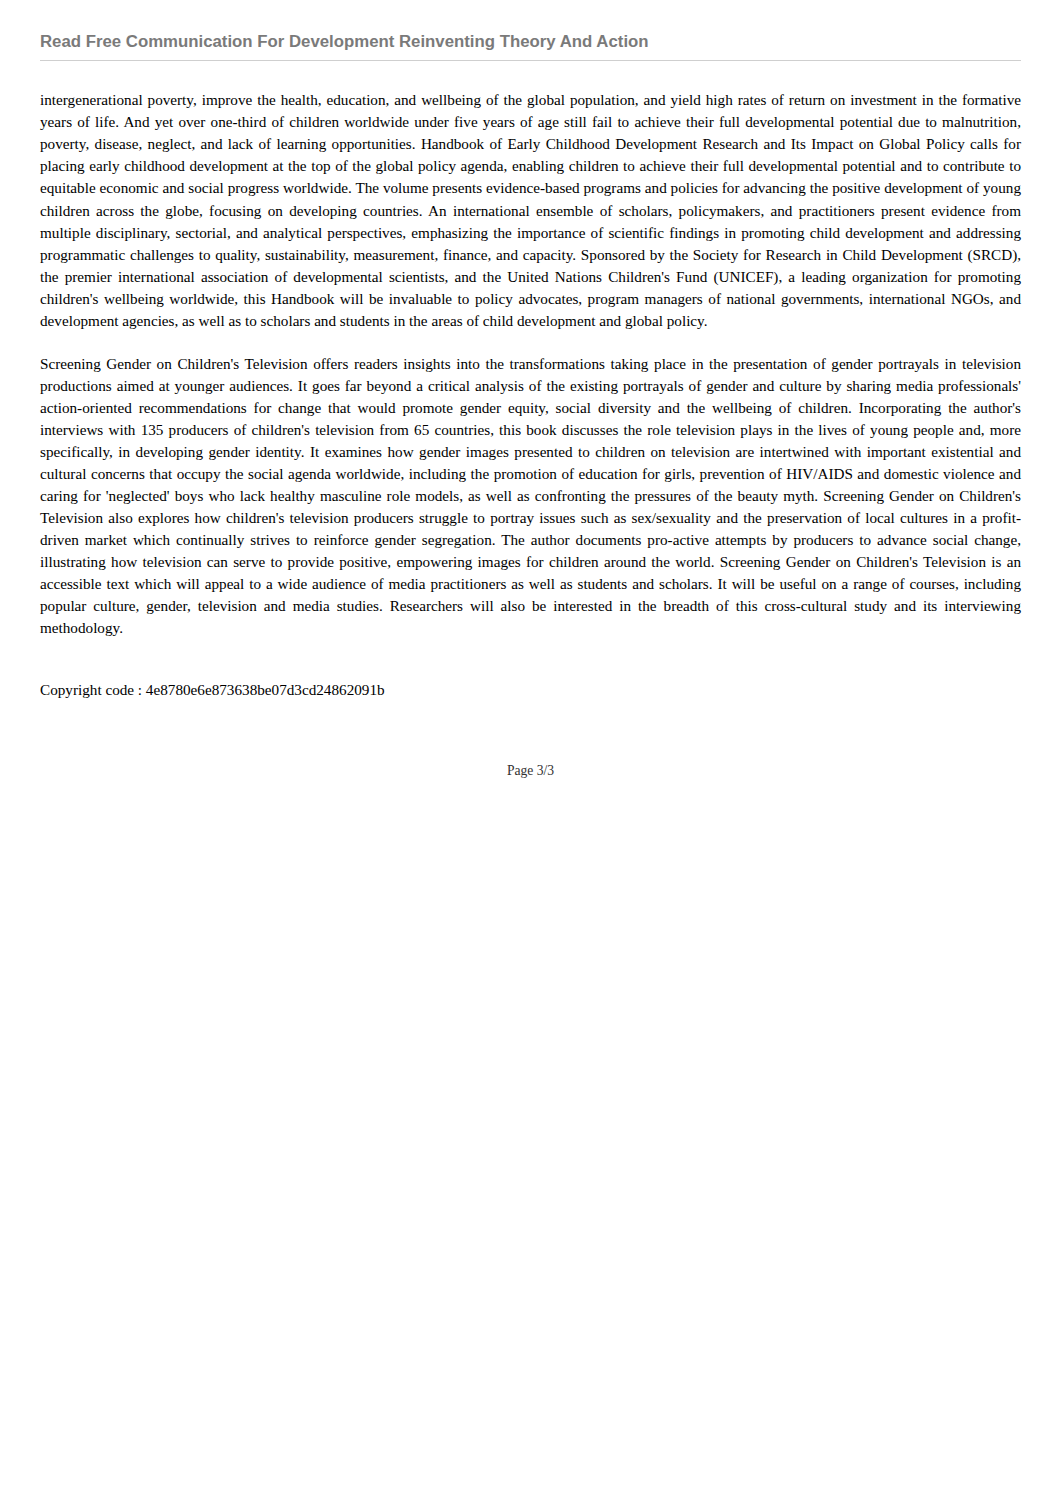Read Free Communication For Development Reinventing Theory And Action
intergenerational poverty, improve the health, education, and wellbeing of the global population, and yield high rates of return on investment in the formative years of life. And yet over one-third of children worldwide under five years of age still fail to achieve their full developmental potential due to malnutrition, poverty, disease, neglect, and lack of learning opportunities. Handbook of Early Childhood Development Research and Its Impact on Global Policy calls for placing early childhood development at the top of the global policy agenda, enabling children to achieve their full developmental potential and to contribute to equitable economic and social progress worldwide. The volume presents evidence-based programs and policies for advancing the positive development of young children across the globe, focusing on developing countries. An international ensemble of scholars, policymakers, and practitioners present evidence from multiple disciplinary, sectorial, and analytical perspectives, emphasizing the importance of scientific findings in promoting child development and addressing programmatic challenges to quality, sustainability, measurement, finance, and capacity. Sponsored by the Society for Research in Child Development (SRCD), the premier international association of developmental scientists, and the United Nations Children's Fund (UNICEF), a leading organization for promoting children's wellbeing worldwide, this Handbook will be invaluable to policy advocates, program managers of national governments, international NGOs, and development agencies, as well as to scholars and students in the areas of child development and global policy.
Screening Gender on Children's Television offers readers insights into the transformations taking place in the presentation of gender portrayals in television productions aimed at younger audiences. It goes far beyond a critical analysis of the existing portrayals of gender and culture by sharing media professionals' action-oriented recommendations for change that would promote gender equity, social diversity and the wellbeing of children. Incorporating the author's interviews with 135 producers of children's television from 65 countries, this book discusses the role television plays in the lives of young people and, more specifically, in developing gender identity. It examines how gender images presented to children on television are intertwined with important existential and cultural concerns that occupy the social agenda worldwide, including the promotion of education for girls, prevention of HIV/AIDS and domestic violence and caring for 'neglected' boys who lack healthy masculine role models, as well as confronting the pressures of the beauty myth. Screening Gender on Children's Television also explores how children's television producers struggle to portray issues such as sex/sexuality and the preservation of local cultures in a profit-driven market which continually strives to reinforce gender segregation. The author documents pro-active attempts by producers to advance social change, illustrating how television can serve to provide positive, empowering images for children around the world. Screening Gender on Children's Television is an accessible text which will appeal to a wide audience of media practitioners as well as students and scholars. It will be useful on a range of courses, including popular culture, gender, television and media studies. Researchers will also be interested in the breadth of this cross-cultural study and its interviewing methodology.
Copyright code : 4e8780e6e873638be07d3cd24862091b
Page 3/3